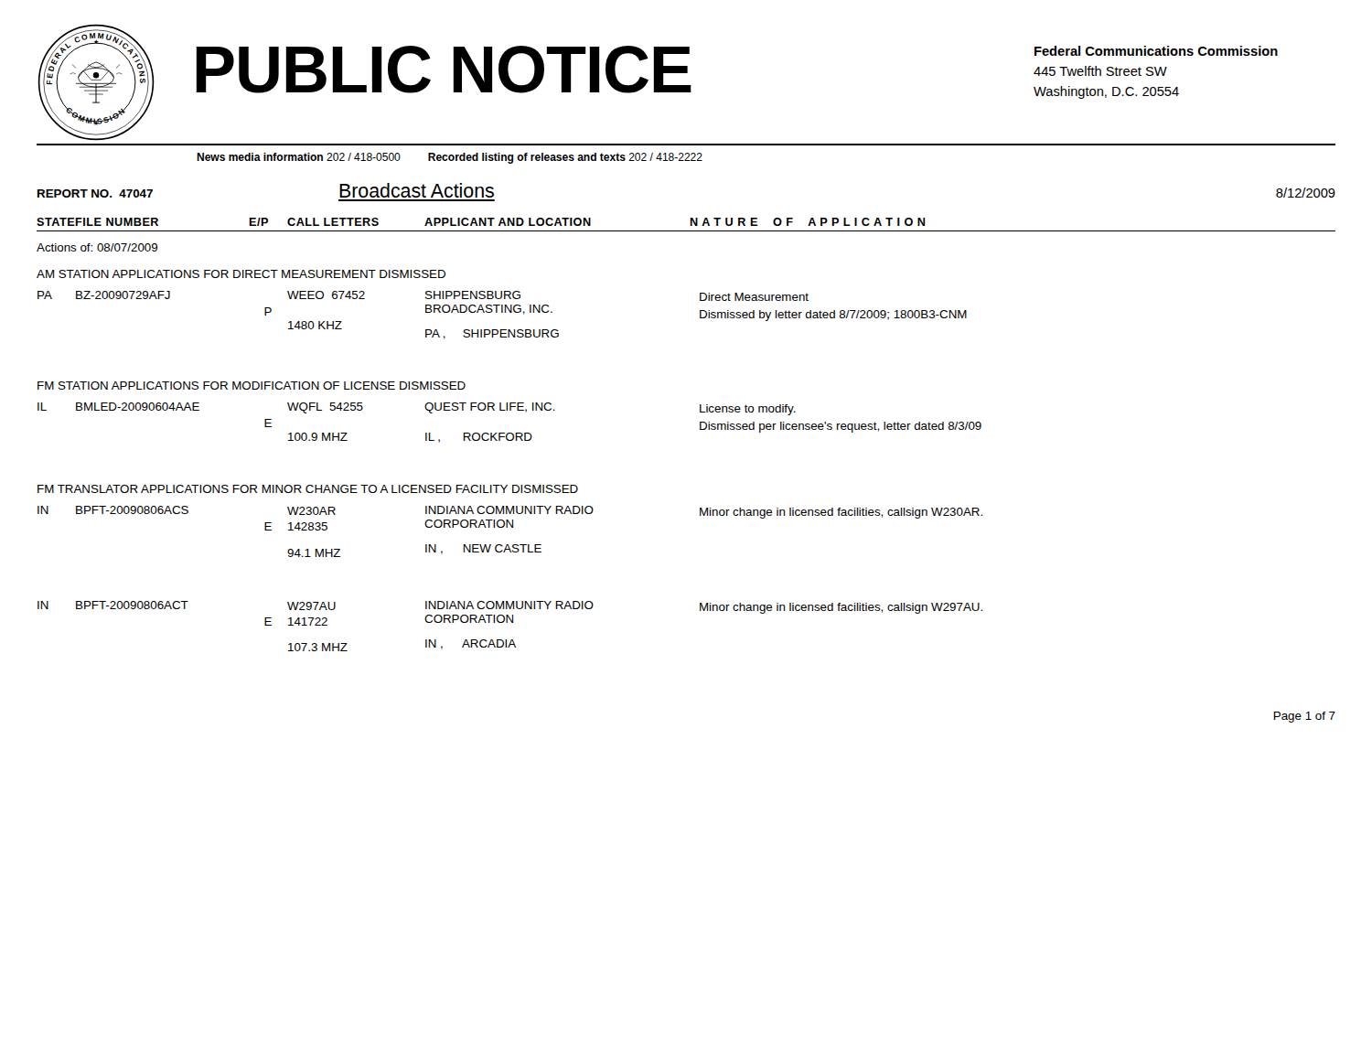FEDERAL COMMUNICATIONS COMMISSION ★ ★
PUBLIC NOTICE
Federal Communications Commission
445 Twelfth Street SW
Washington, D.C. 20554
News media information 202 / 418-0500
Recorded listing of releases and texts 202 / 418-2222
REPORT NO. 47047
Broadcast Actions
8/12/2009
STATE
FILE NUMBER
E/P
CALL LETTERS
APPLICANT AND LOCATION
N A T U R E O F A P P L I C A T I O N
Actions of: 08/07/2009
AM STATION APPLICATIONS FOR DIRECT MEASUREMENT DISMISSED
PA
BZ-20090729AFJ
P
WEEO 67452 1480 KHZ
SHIPPENSBURG
BROADCASTING, INC.
PA , SHIPPENSBURG
Direct Measurement
Dismissed by letter dated 8/7/2009; 1800B3-CNM
FM STATION APPLICATIONS FOR MODIFICATION OF LICENSE DISMISSED
IL
BMLED-20090604AAE
E
WQFL 54255 100.9 MHZ
QUEST FOR LIFE, INC.
IL , ROCKFORD
License to modify.
Dismissed per licensee's request, letter dated 8/3/09
FM TRANSLATOR APPLICATIONS FOR MINOR CHANGE TO A LICENSED FACILITY DISMISSED
IN
BPFT-20090806ACS
E
W230AR
142835 94.1 MHZ
INDIANA COMMUNITY RADIO
CORPORATION
IN , NEW CASTLE
Minor change in licensed facilities, callsign W230AR.
IN
BPFT-20090806ACT
E
W297AU
141722 107.3 MHZ
INDIANA COMMUNITY RADIO
CORPORATION
IN , ARCADIA
Minor change in licensed facilities, callsign W297AU.
Page 1 of 7